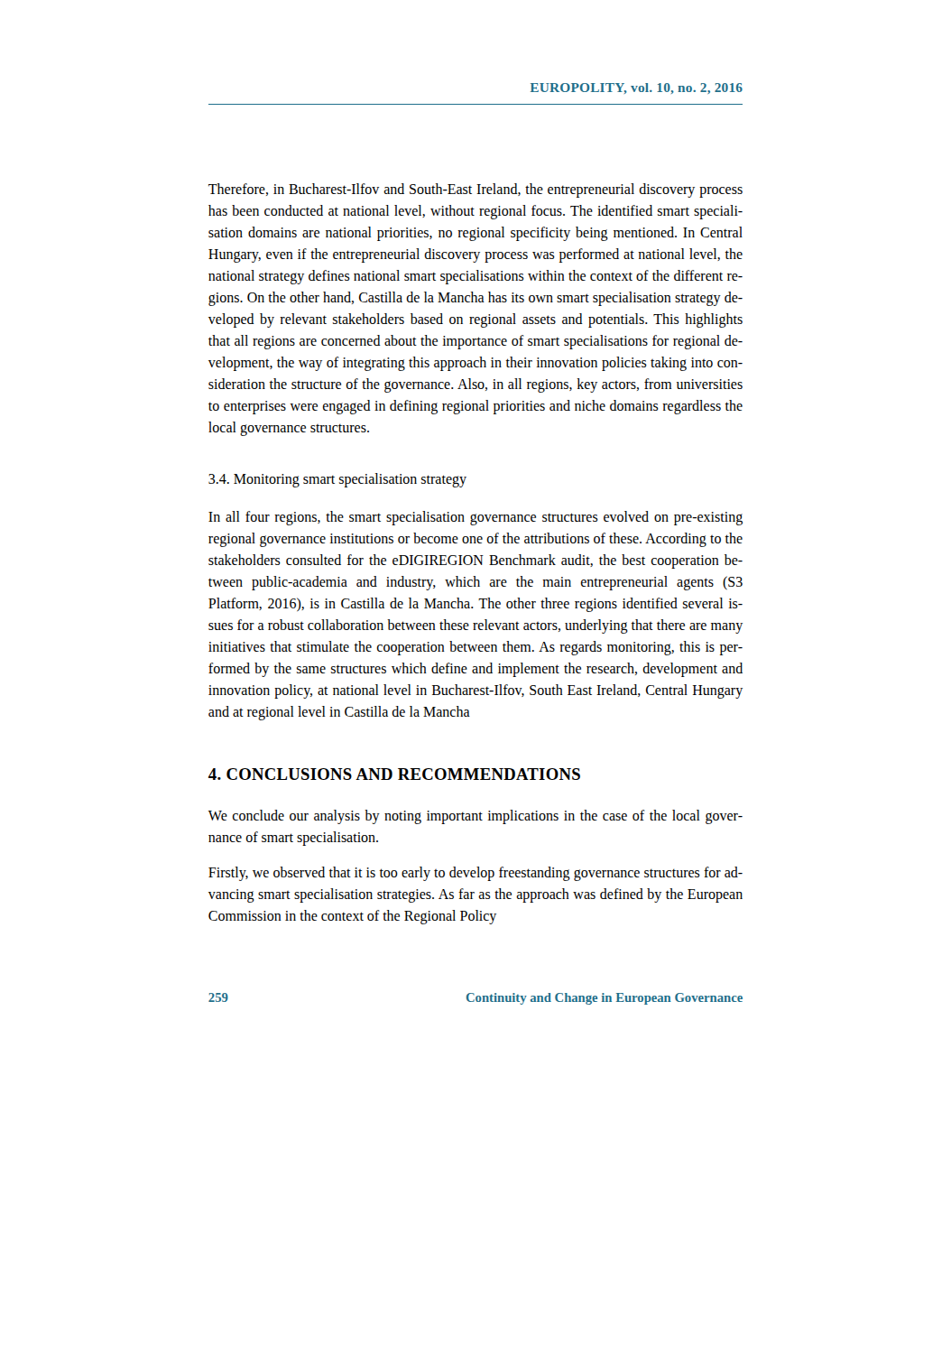EUROPOLITY, vol. 10, no. 2, 2016
Therefore, in Bucharest-Ilfov and South-East Ireland, the entrepreneurial discovery process has been conducted at national level, without regional focus. The identified smart specialisation domains are national priorities, no regional specificity being mentioned. In Central Hungary, even if the entrepreneurial discovery process was performed at national level, the national strategy defines national smart specialisations within the context of the different regions. On the other hand, Castilla de la Mancha has its own smart specialisation strategy developed by relevant stakeholders based on regional assets and potentials. This highlights that all regions are concerned about the importance of smart specialisations for regional development, the way of integrating this approach in their innovation policies taking into consideration the structure of the governance. Also, in all regions, key actors, from universities to enterprises were engaged in defining regional priorities and niche domains regardless the local governance structures.
3.4. Monitoring smart specialisation strategy
In all four regions, the smart specialisation governance structures evolved on pre-existing regional governance institutions or become one of the attributions of these. According to the stakeholders consulted for the eDIGIREGION Benchmark audit, the best cooperation between public-academia and industry, which are the main entrepreneurial agents (S3 Platform, 2016), is in Castilla de la Mancha. The other three regions identified several issues for a robust collaboration between these relevant actors, underlying that there are many initiatives that stimulate the cooperation between them. As regards monitoring, this is performed by the same structures which define and implement the research, development and innovation policy, at national level in Bucharest-Ilfov, South East Ireland, Central Hungary and at regional level in Castilla de la Mancha
4. CONCLUSIONS AND RECOMMENDATIONS
We conclude our analysis by noting important implications in the case of the local governance of smart specialisation.
Firstly, we observed that it is too early to develop freestanding governance structures for advancing smart specialisation strategies. As far as the approach was defined by the European Commission in the context of the Regional Policy
259 Continuity and Change in European Governance